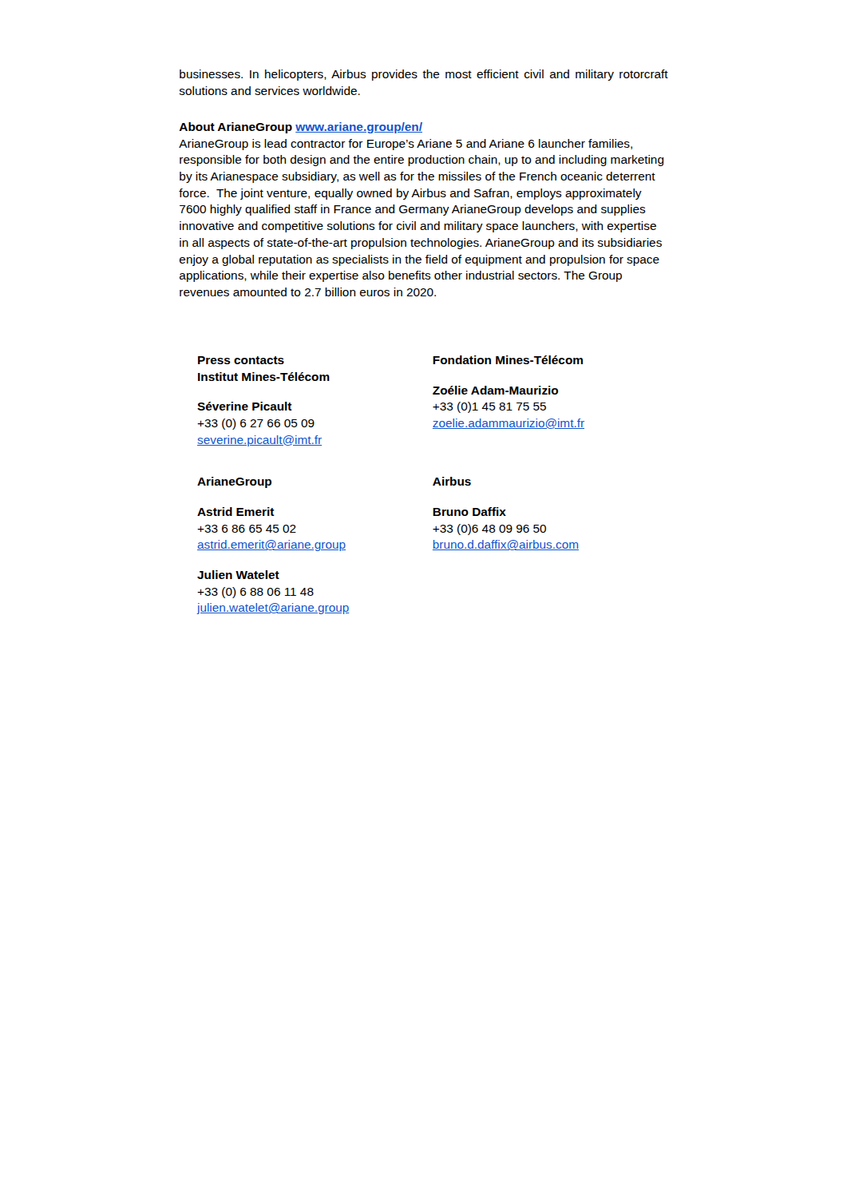businesses. In helicopters, Airbus provides the most efficient civil and military rotorcraft solutions and services worldwide.
About ArianeGroup
www.ariane.group/en/
ArianeGroup is lead contractor for Europe’s Ariane 5 and Ariane 6 launcher families, responsible for both design and the entire production chain, up to and including marketing by its Arianespace subsidiary, as well as for the missiles of the French oceanic deterrent force. The joint venture, equally owned by Airbus and Safran, employs approximately 7600 highly qualified staff in France and Germany ArianeGroup develops and supplies innovative and competitive solutions for civil and military space launchers, with expertise in all aspects of state-of-the-art propulsion technologies. ArianeGroup and its subsidiaries enjoy a global reputation as specialists in the field of equipment and propulsion for space applications, while their expertise also benefits other industrial sectors. The Group revenues amounted to 2.7 billion euros in 2020.
| Press contacts Institut Mines-Télécom Séverine Picault +33 (0) 6 27 66 05 09 severine.picault@imt.fr | Fondation Mines-Télécom Zoélie Adam-Maurizio +33 (0)1 45 81 75 55 zoelie.adammaurizio@imt.fr |
| ArianeGroup Astrid Emerit +33 6 86 65 45 02 astrid.emerit@ariane.group Julien Watelet +33 (0) 6 88 06 11 48 julien.watelet@ariane.group | Airbus Bruno Daffix +33 (0)6 48 09 96 50 bruno.d.daffix@airbus.com |